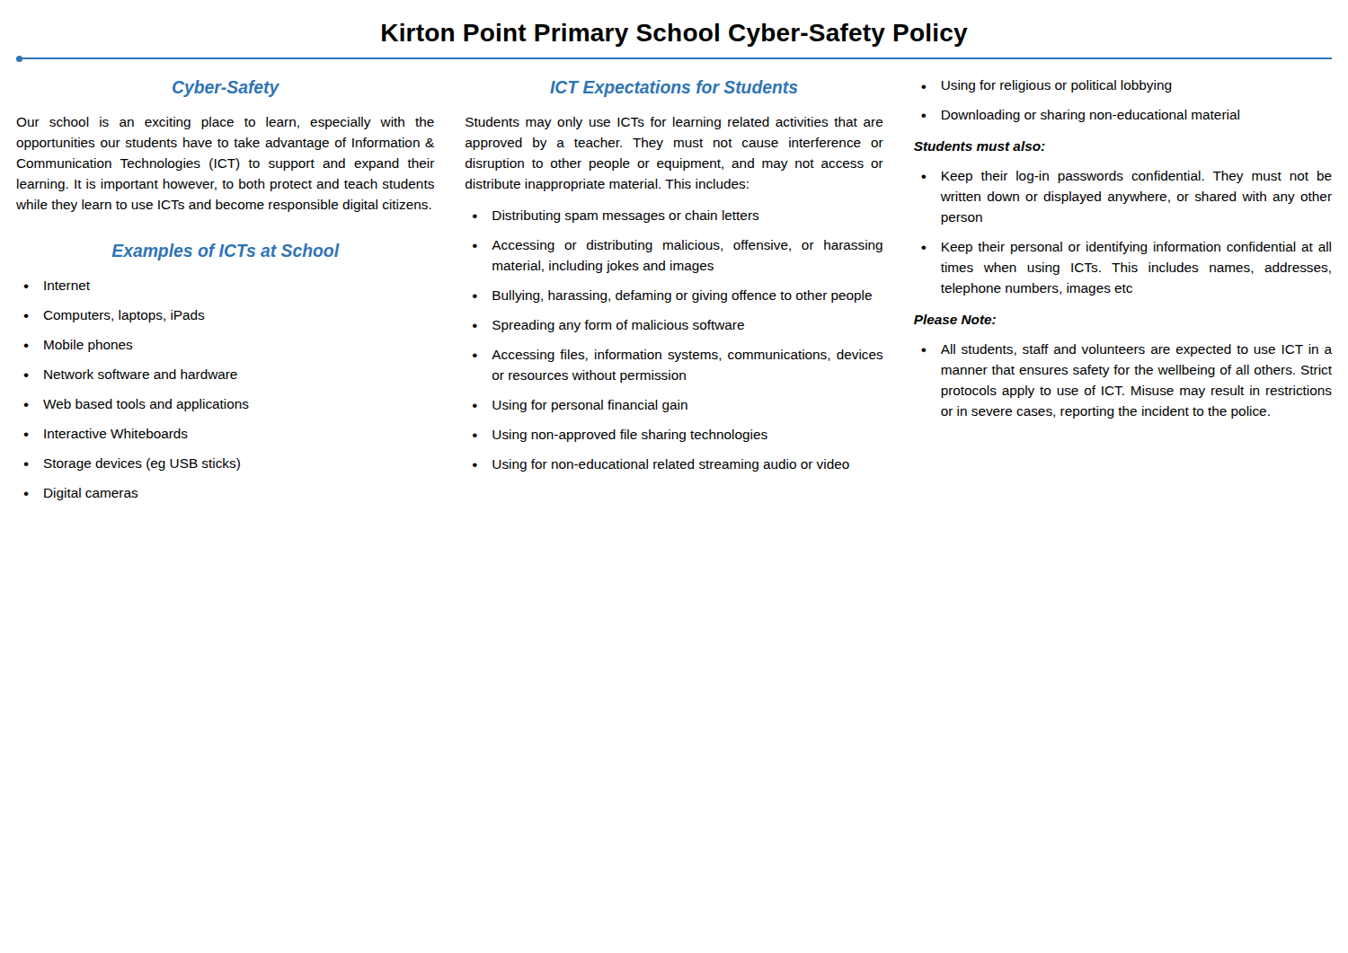Kirton Point Primary School Cyber-Safety Policy
Cyber-Safety
Our school is an exciting place to learn, especially with the opportunities our students have to take advantage of Information & Communication Technologies (ICT) to support and expand their learning. It is important however, to both protect and teach students while they learn to use ICTs and become responsible digital citizens.
Examples of ICTs at School
Internet
Computers, laptops, iPads
Mobile phones
Network software and hardware
Web based tools and applications
Interactive Whiteboards
Storage devices (eg USB sticks)
Digital cameras
ICT Expectations for Students
Students may only use ICTs for learning related activities that are approved by a teacher. They must not cause interference or disruption to other people or equipment, and may not access or distribute inappropriate material. This includes:
Distributing spam messages or chain letters
Accessing or distributing malicious, offensive, or harassing material, including jokes and images
Bullying, harassing, defaming or giving offence to other people
Spreading any form of malicious software
Accessing files, information systems, communications, devices or resources without permission
Using for personal financial gain
Using non-approved file sharing technologies
Using for non-educational related streaming audio or video
Using for religious or political lobbying
Downloading or sharing non-educational material
Students must also:
Keep their log-in passwords confidential. They must not be written down or displayed anywhere, or shared with any other person
Keep their personal or identifying information confidential at all times when using ICTs. This includes names, addresses, telephone numbers, images etc
Please Note:
All students, staff and volunteers are expected to use ICT in a manner that ensures safety for the wellbeing of all others. Strict protocols apply to use of ICT. Misuse may result in restrictions or in severe cases, reporting the incident to the police.